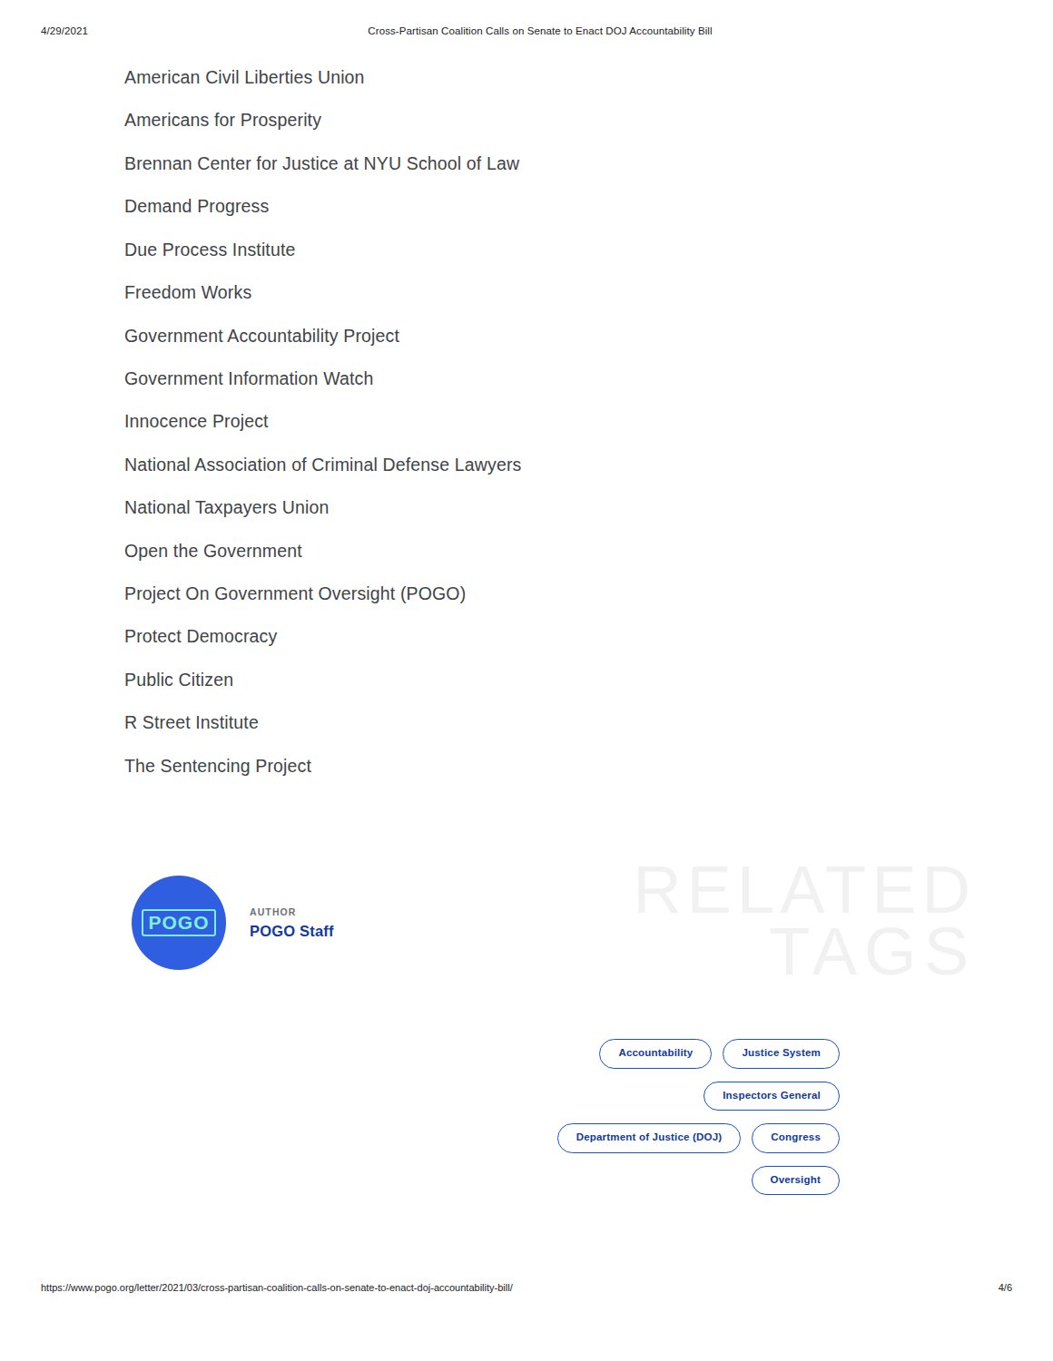4/29/2021
Cross-Partisan Coalition Calls on Senate to Enact DOJ Accountability Bill
American Civil Liberties Union
Americans for Prosperity
Brennan Center for Justice at NYU School of Law
Demand Progress
Due Process Institute
Freedom Works
Government Accountability Project
Government Information Watch
Innocence Project
National Association of Criminal Defense Lawyers
National Taxpayers Union
Open the Government
Project On Government Oversight (POGO)
Protect Democracy
Public Citizen
R Street Institute
The Sentencing Project
POGO
Author
POGO Staff
Related Tags
Accountability Justice System
Inspectors General
Department of Justice (DOJ) Congress
Oversight
https://www.pogo.org/letter/2021/03/cross-partisan-coalition-calls-on-senate-to-enact-doj-accountability-bill/
4/6